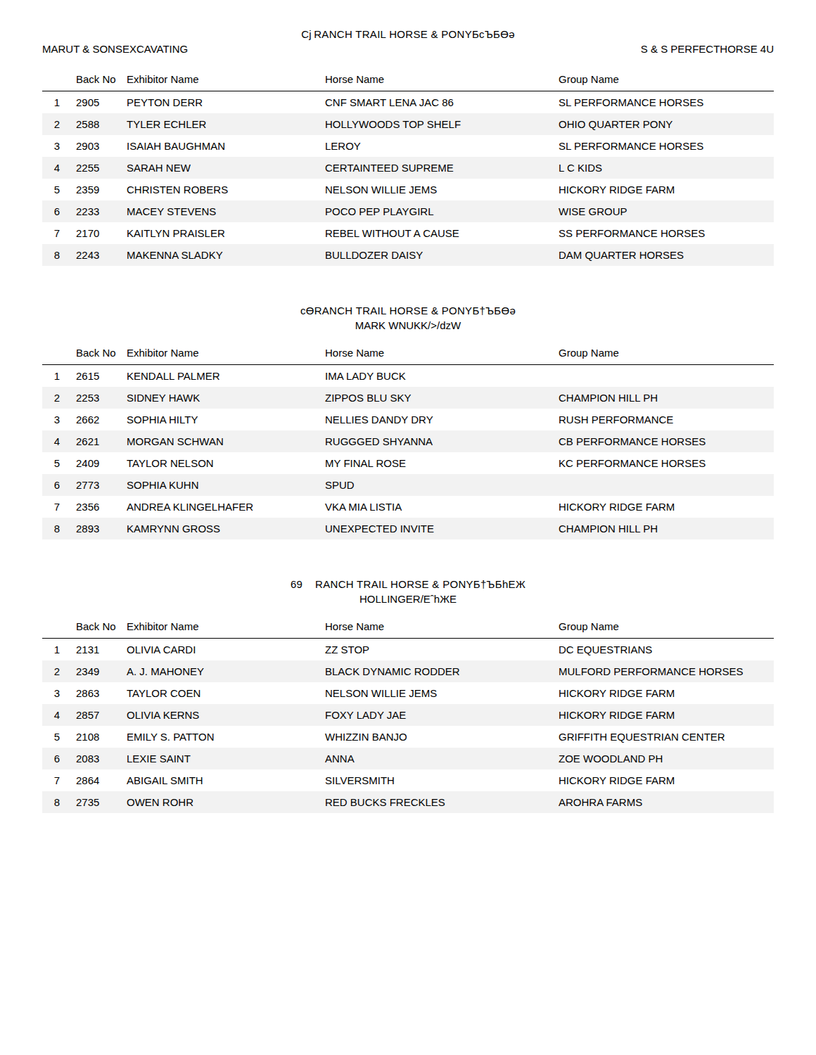Cj ﻿﻿﻿RANCH TRAIL HORSE & PONY﻿﻿﻿﻿БcЪБӨә
MARUT & SONS﻿EXCAVATING S & S PERFECT﻿HORSE 4U
| | Back No | Exhibitor Name | Horse Name | Group Name |
| --- | --- | --- | --- | --- |
| 1 | 2905 | PEYTON DERR | CNF SMART LENA JAC 86 | SL PERFORMANCE HORSES |
| 2 | 2588 | TYLER ECHLER | HOLLYWOODS TOP SHELF | OHIO QUARTER PONY |
| 3 | 2903 | ISAIAH BAUGHMAN | LEROY | SL PERFORMANCE HORSES |
| 4 | 2255 | SARAH NEW | CERTAINTEED SUPREME | L C KIDS |
| 5 | 2359 | CHRISTEN ROBERS | NELSON WILLIE JEMS | HICKORY RIDGE FARM |
| 6 | 2233 | MACEY STEVENS | POCO PEP PLAYGIRL | WISE GROUP |
| 7 | 2170 | KAITLYN PRAISLER | REBEL WITHOUT A CAUSE | SS PERFORMANCE HORSES |
| 8 | 2243 | MAKENNA SLADKY | BULLDOZER DAISY | DAM QUARTER HORSES |
cӨ﻿﻿﻿RANCH TRAIL HORSE & PONY﻿﻿﻿﻿Б†ЪБӨә
MARK WNUK﻿﻿K/>﻿﻿/dz﻿﻿W
| | Back No | Exhibitor Name | Horse Name | Group Name |
| --- | --- | --- | --- | --- |
| 1 | 2615 | KENDALL PALMER | IMA LADY BUCK | |
| 2 | 2253 | SIDNEY HAWK | ZIPPOS BLU SKY | CHAMPION HILL PH |
| 3 | 2662 | SOPHIA HILTY | NELLIES DANDY DRY | RUSH PERFORMANCE |
| 4 | 2621 | MORGAN SCHWAN | RUGGGED SHYANNA | CB PERFORMANCE HORSES |
| 5 | 2409 | TAYLOR NELSON | MY FINAL ROSE | KC PERFORMANCE HORSES |
| 6 | 2773 | SOPHIA KUHN | SPUD | |
| 7 | 2356 | ANDREA KLINGELHAFER | VKA MIA LISTIA | HICKORY RIDGE FARM |
| 8 | 2893 | KAMRYNN GROSS | UNEXPECTED INVITE | CHAMPION HILL PH |
69 RANCH TRAIL HORSE & PONY﻿﻿﻿﻿Б†ЪБhЕ﻿﻿Ж
HOLLINGER﻿/ЕˆhЖ﻿Е﻿﻿
| | Back No | Exhibitor Name | Horse Name | Group Name |
| --- | --- | --- | --- | --- |
| 1 | 2131 | OLIVIA CARDI | ZZ STOP | DC EQUESTRIANS |
| 2 | 2349 | A. J. MAHONEY | BLACK DYNAMIC RODDER | MULFORD PERFORMANCE HORSES |
| 3 | 2863 | TAYLOR COEN | NELSON WILLIE JEMS | HICKORY RIDGE FARM |
| 4 | 2857 | OLIVIA KERNS | FOXY LADY JAE | HICKORY RIDGE FARM |
| 5 | 2108 | EMILY S. PATTON | WHIZZIN BANJO | GRIFFITH EQUESTRIAN CENTER |
| 6 | 2083 | LEXIE SAINT | ANNA | ZOE WOODLAND PH |
| 7 | 2864 | ABIGAIL SMITH | SILVERSMITH | HICKORY RIDGE FARM |
| 8 | 2735 | OWEN ROHR | RED BUCKS FRECKLES | AROHRA FARMS |